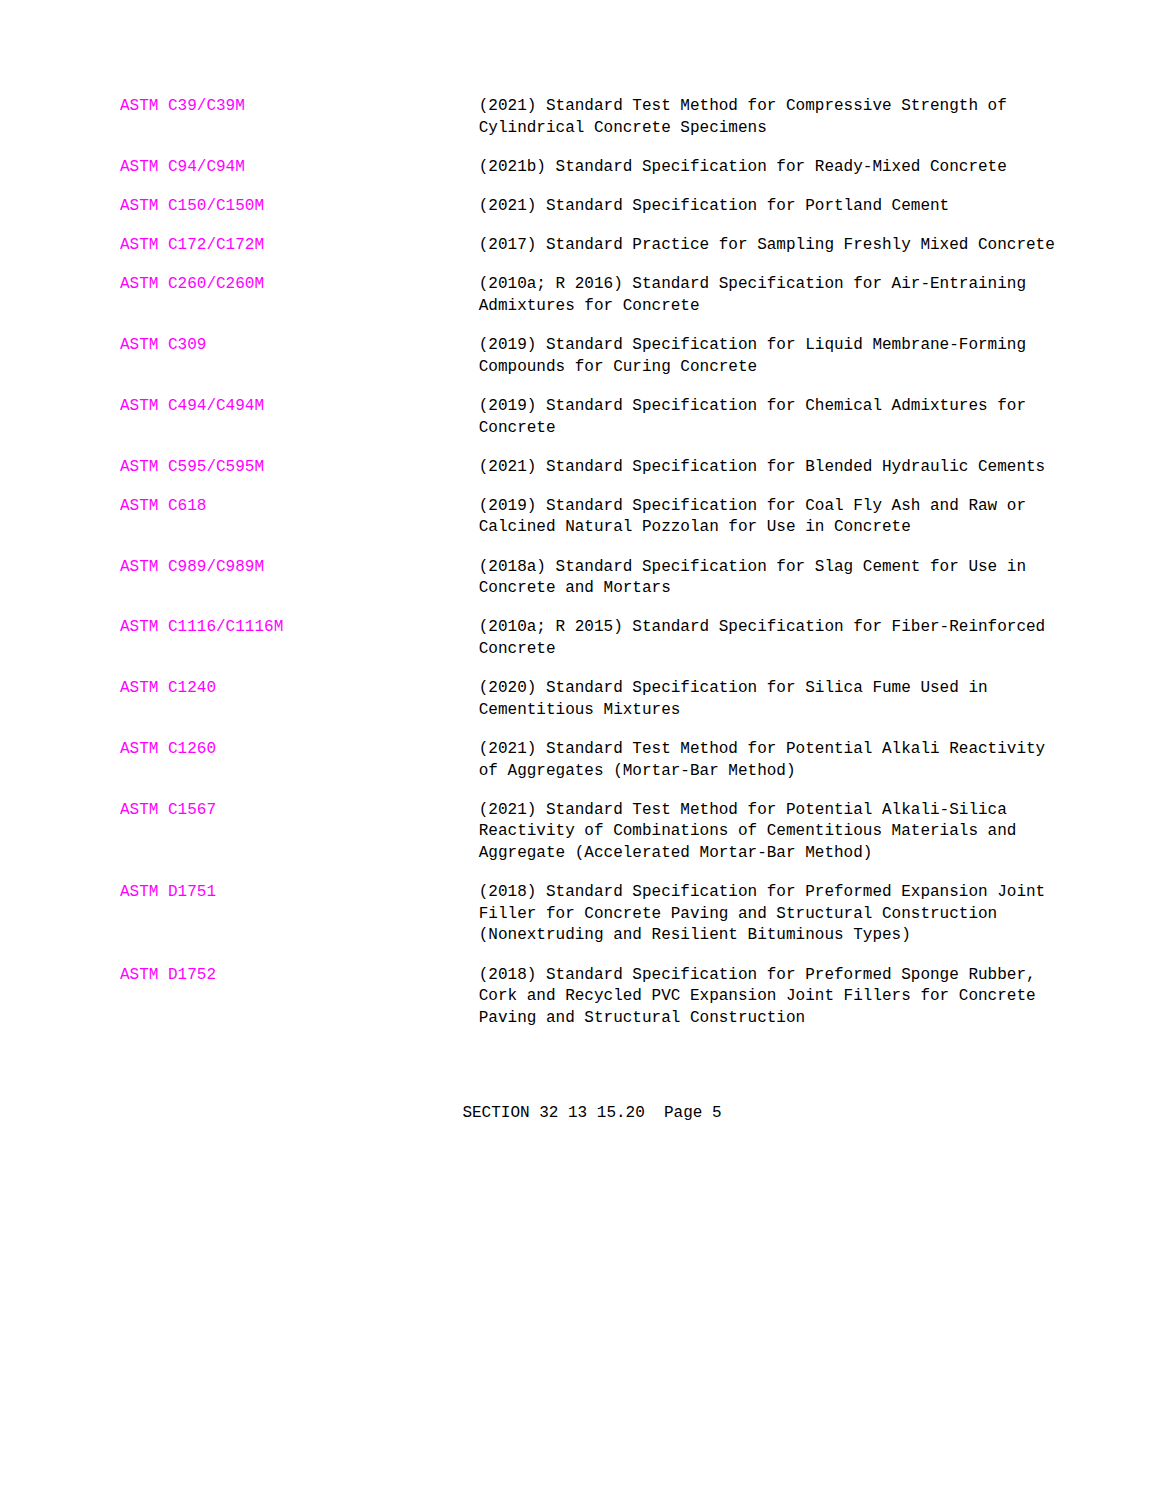| ASTM C39/C39M | (2021) Standard Test Method for Compressive Strength of Cylindrical Concrete Specimens |
| ASTM C94/C94M | (2021b) Standard Specification for Ready-Mixed Concrete |
| ASTM C150/C150M | (2021) Standard Specification for Portland Cement |
| ASTM C172/C172M | (2017) Standard Practice for Sampling Freshly Mixed Concrete |
| ASTM C260/C260M | (2010a; R 2016) Standard Specification for Air-Entraining Admixtures for Concrete |
| ASTM C309 | (2019) Standard Specification for Liquid Membrane-Forming Compounds for Curing Concrete |
| ASTM C494/C494M | (2019) Standard Specification for Chemical Admixtures for Concrete |
| ASTM C595/C595M | (2021) Standard Specification for Blended Hydraulic Cements |
| ASTM C618 | (2019) Standard Specification for Coal Fly Ash and Raw or Calcined Natural Pozzolan for Use in Concrete |
| ASTM C989/C989M | (2018a) Standard Specification for Slag Cement for Use in Concrete and Mortars |
| ASTM C1116/C1116M | (2010a; R 2015) Standard Specification for Fiber-Reinforced Concrete |
| ASTM C1240 | (2020) Standard Specification for Silica Fume Used in Cementitious Mixtures |
| ASTM C1260 | (2021) Standard Test Method for Potential Alkali Reactivity of Aggregates (Mortar-Bar Method) |
| ASTM C1567 | (2021) Standard Test Method for Potential Alkali-Silica Reactivity of Combinations of Cementitious Materials and Aggregate (Accelerated Mortar-Bar Method) |
| ASTM D1751 | (2018) Standard Specification for Preformed Expansion Joint Filler for Concrete Paving and Structural Construction (Nonextruding and Resilient Bituminous Types) |
| ASTM D1752 | (2018) Standard Specification for Preformed Sponge Rubber, Cork and Recycled PVC Expansion Joint Fillers for Concrete Paving and Structural Construction |
SECTION 32 13 15.20 Page 5